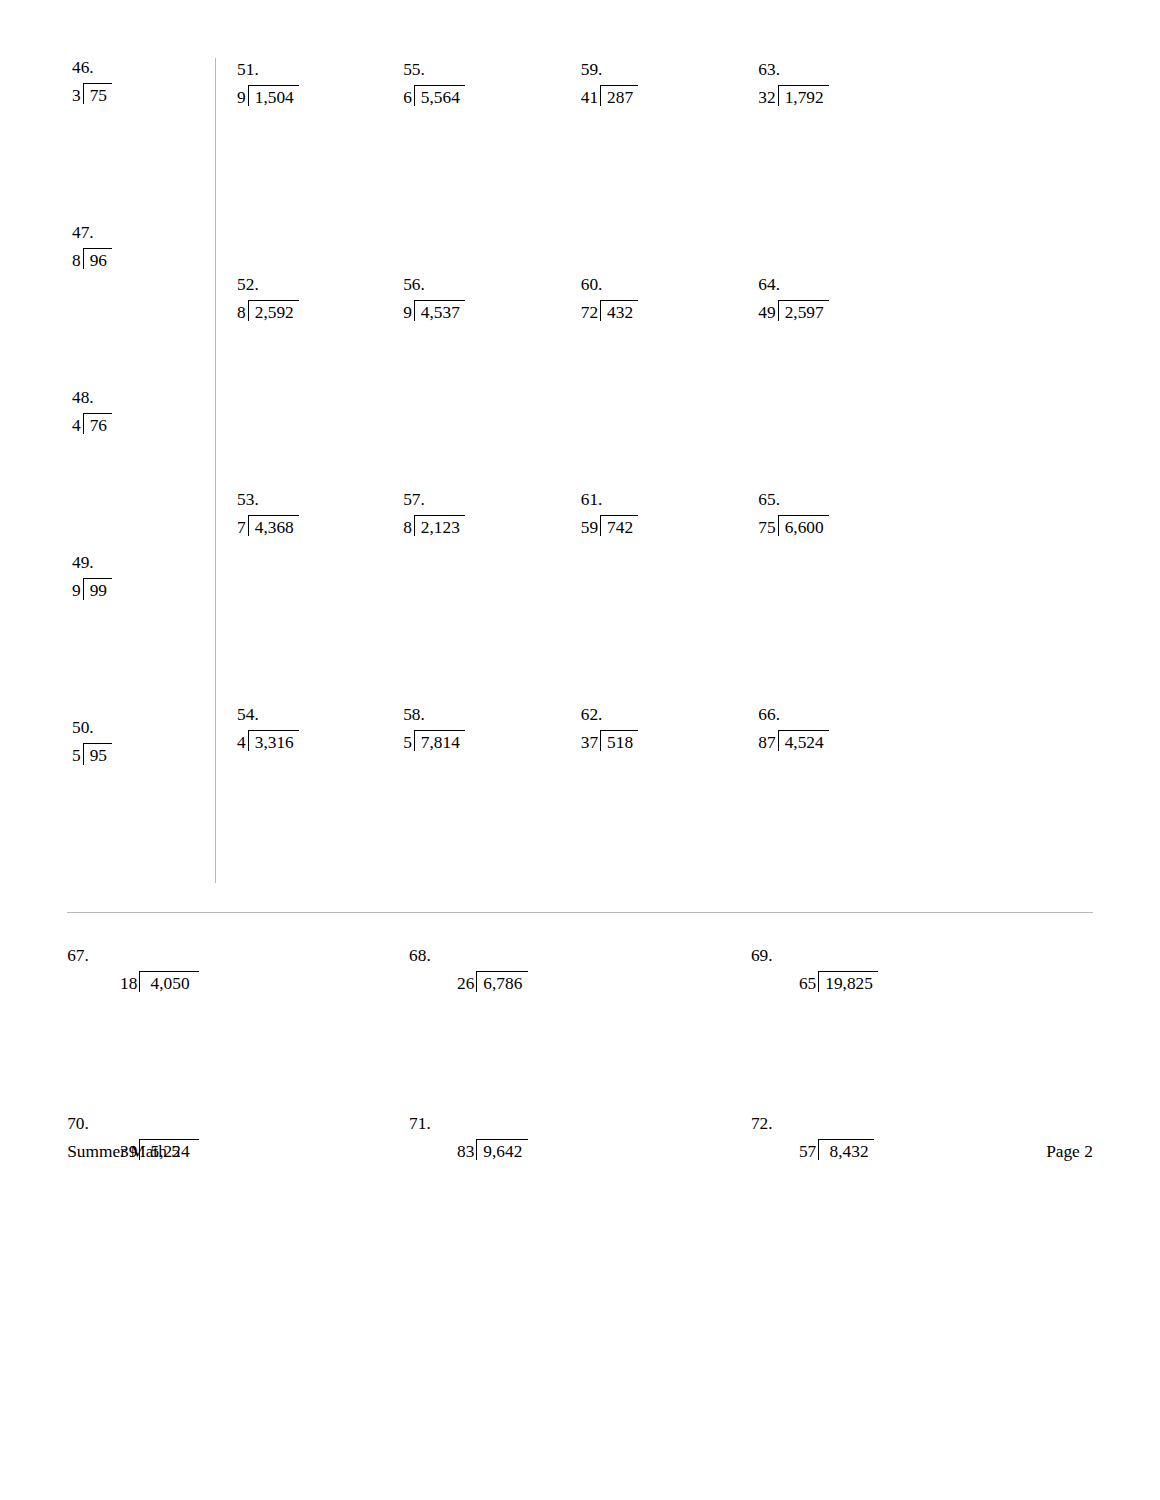46. 375
47. 896
48. 476
49. 999
50. 595
51. 91,504
52. 82,592
53. 74,368
54. 43,316
55. 65,564
56. 94,537
57. 82,123
58. 57,814
59. 41287
60. 72432
61. 59742
62. 37518
63. 321,792
64. 492,597
65. 756,600
66. 874,524
67. 18 4,050
68. 266,786
69. 6519,825
70. 39 5,224
71. 839,642
72. 57 8,432
Summer Math 5 Page 2